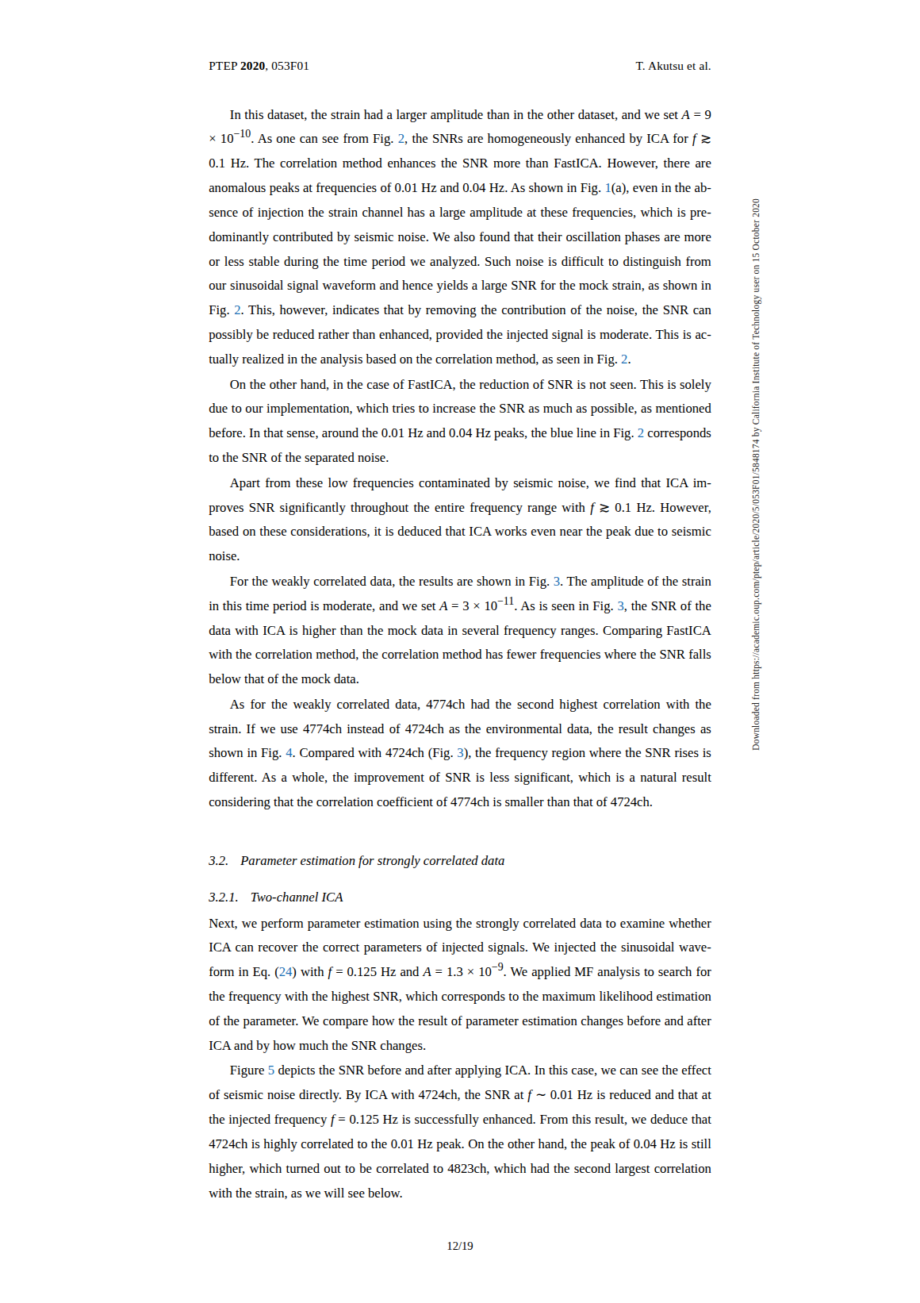Downloaded from https://academic.oup.com/ptep/article/2020/5/053F01/5848174 by California Institute of Technology user on 15 October 2020
PTEP 2020, 053F01
T. Akutsu et al.
In this dataset, the strain had a larger amplitude than in the other dataset, and we set A = 9 × 10−10. As one can see from Fig. 2, the SNRs are homogeneously enhanced by ICA for f ≳ 0.1 Hz. The correlation method enhances the SNR more than FastICA. However, there are anomalous peaks at frequencies of 0.01 Hz and 0.04 Hz. As shown in Fig. 1(a), even in the absence of injection the strain channel has a large amplitude at these frequencies, which is predominantly contributed by seismic noise. We also found that their oscillation phases are more or less stable during the time period we analyzed. Such noise is difficult to distinguish from our sinusoidal signal waveform and hence yields a large SNR for the mock strain, as shown in Fig. 2. This, however, indicates that by removing the contribution of the noise, the SNR can possibly be reduced rather than enhanced, provided the injected signal is moderate. This is actually realized in the analysis based on the correlation method, as seen in Fig. 2.
On the other hand, in the case of FastICA, the reduction of SNR is not seen. This is solely due to our implementation, which tries to increase the SNR as much as possible, as mentioned before. In that sense, around the 0.01 Hz and 0.04 Hz peaks, the blue line in Fig. 2 corresponds to the SNR of the separated noise.
Apart from these low frequencies contaminated by seismic noise, we find that ICA improves SNR significantly throughout the entire frequency range with f ≳ 0.1 Hz. However, based on these considerations, it is deduced that ICA works even near the peak due to seismic noise.
For the weakly correlated data, the results are shown in Fig. 3. The amplitude of the strain in this time period is moderate, and we set A = 3 × 10−11. As is seen in Fig. 3, the SNR of the data with ICA is higher than the mock data in several frequency ranges. Comparing FastICA with the correlation method, the correlation method has fewer frequencies where the SNR falls below that of the mock data.
As for the weakly correlated data, 4774ch had the second highest correlation with the strain. If we use 4774ch instead of 4724ch as the environmental data, the result changes as shown in Fig. 4. Compared with 4724ch (Fig. 3), the frequency region where the SNR rises is different. As a whole, the improvement of SNR is less significant, which is a natural result considering that the correlation coefficient of 4774ch is smaller than that of 4724ch.
3.2. Parameter estimation for strongly correlated data
3.2.1. Two-channel ICA
Next, we perform parameter estimation using the strongly correlated data to examine whether ICA can recover the correct parameters of injected signals. We injected the sinusoidal waveform in Eq. (24) with f = 0.125 Hz and A = 1.3 × 10−9. We applied MF analysis to search for the frequency with the highest SNR, which corresponds to the maximum likelihood estimation of the parameter. We compare how the result of parameter estimation changes before and after ICA and by how much the SNR changes.
Figure 5 depicts the SNR before and after applying ICA. In this case, we can see the effect of seismic noise directly. By ICA with 4724ch, the SNR at f ∼ 0.01 Hz is reduced and that at the injected frequency f = 0.125 Hz is successfully enhanced. From this result, we deduce that 4724ch is highly correlated to the 0.01 Hz peak. On the other hand, the peak of 0.04 Hz is still higher, which turned out to be correlated to 4823ch, which had the second largest correlation with the strain, as we will see below.
12/19